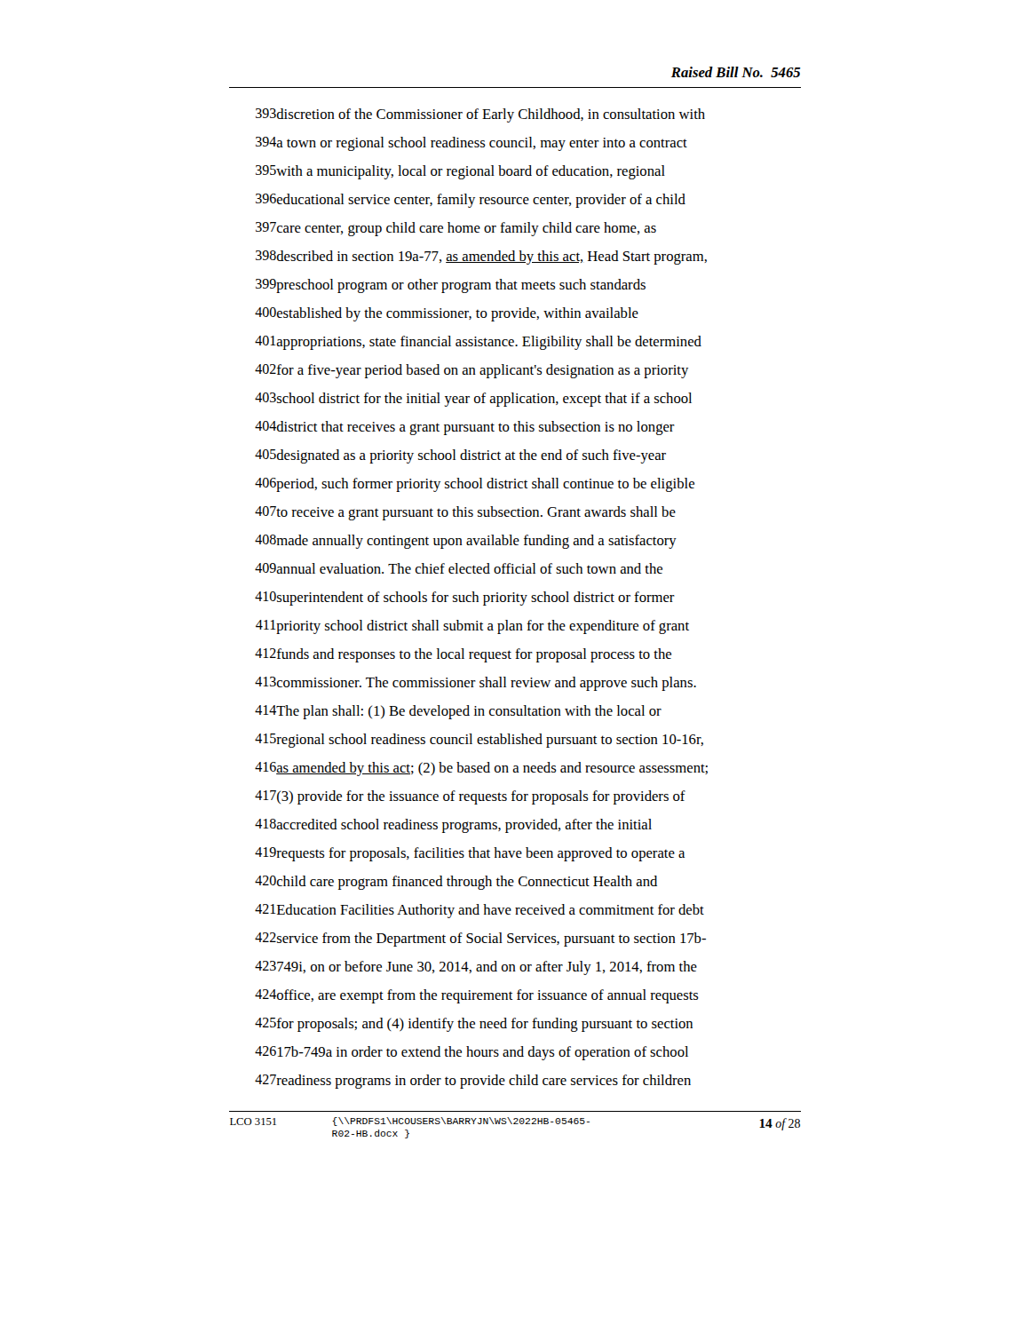Raised Bill No. 5465
| 393 | discretion of the Commissioner of Early Childhood, in consultation with |
| 394 | a town or regional school readiness council, may enter into a contract |
| 395 | with a municipality, local or regional board of education, regional |
| 396 | educational service center, family resource center, provider of a child |
| 397 | care center, group child care home or family child care home, as |
| 398 | described in section 19a-77, as amended by this act, Head Start program, |
| 399 | preschool program or other program that meets such standards |
| 400 | established by the commissioner, to provide, within available |
| 401 | appropriations, state financial assistance. Eligibility shall be determined |
| 402 | for a five-year period based on an applicant's designation as a priority |
| 403 | school district for the initial year of application, except that if a school |
| 404 | district that receives a grant pursuant to this subsection is no longer |
| 405 | designated as a priority school district at the end of such five-year |
| 406 | period, such former priority school district shall continue to be eligible |
| 407 | to receive a grant pursuant to this subsection. Grant awards shall be |
| 408 | made annually contingent upon available funding and a satisfactory |
| 409 | annual evaluation. The chief elected official of such town and the |
| 410 | superintendent of schools for such priority school district or former |
| 411 | priority school district shall submit a plan for the expenditure of grant |
| 412 | funds and responses to the local request for proposal process to the |
| 413 | commissioner. The commissioner shall review and approve such plans. |
| 414 | The plan shall: (1) Be developed in consultation with the local or |
| 415 | regional school readiness council established pursuant to section 10-16r , |
| 416 | as amended by this act ; (2) be based on a needs and resource assessment; |
| 417 | (3) provide for the issuance of requests for proposals for providers of |
| 418 | accredited school readiness programs, provided, after the initial |
| 419 | requests for proposals, facilities that have been approved to operate a |
| 420 | child care program financed through the Connecticut Health and |
| 421 | Education Facilities Authority and have received a commitment for debt |
| 422 | service from the Department of Social Services, pursuant to section 17b- |
| 423 | 749i, on or before June 30, 2014, and on or after July 1, 2014, from the |
| 424 | office, are exempt from the requirement for issuance of annual requests |
| 425 | for proposals; and (4) identify the need for funding pursuant to section |
| 426 | 17b-749a in order to extend the hours and days of operation of school |
| 427 | readiness programs in order to provide child care services for children |
LCO 3151
{\\PRDFS1\HCOUSERS\BARRYJN\WS\2022HB-05465-
R02-HB.docx }
14 of 28